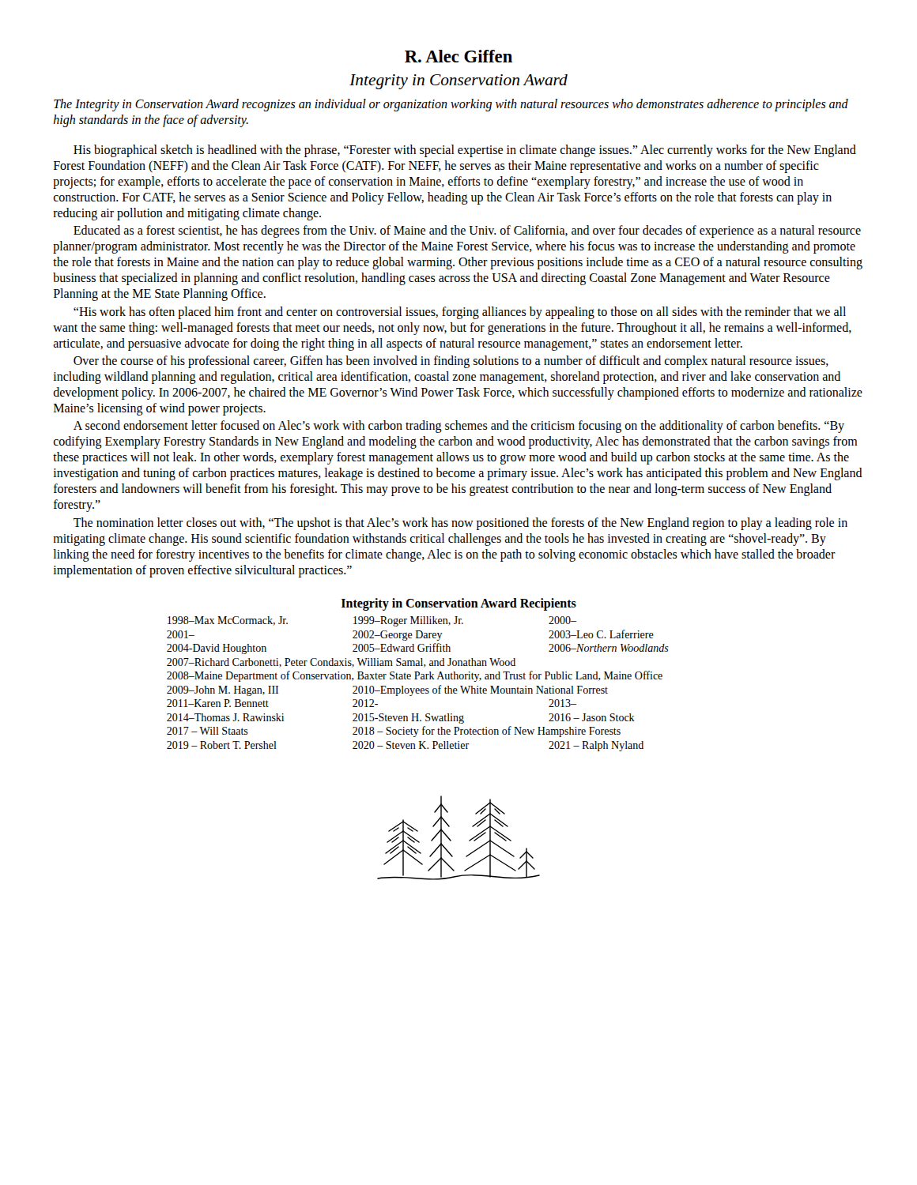R. Alec Giffen
Integrity in Conservation Award
The Integrity in Conservation Award recognizes an individual or organization working with natural resources who demonstrates adherence to principles and high standards in the face of adversity.
His biographical sketch is headlined with the phrase, “Forester with special expertise in climate change issues.” Alec currently works for the New England Forest Foundation (NEFF) and the Clean Air Task Force (CATF). For NEFF, he serves as their Maine representative and works on a number of specific projects; for example, efforts to accelerate the pace of conservation in Maine, efforts to define “exemplary forestry,” and increase the use of wood in construction. For CATF, he serves as a Senior Science and Policy Fellow, heading up the Clean Air Task Force’s efforts on the role that forests can play in reducing air pollution and mitigating climate change.
Educated as a forest scientist, he has degrees from the Univ. of Maine and the Univ. of California, and over four decades of experience as a natural resource planner/program administrator. Most recently he was the Director of the Maine Forest Service, where his focus was to increase the understanding and promote the role that forests in Maine and the nation can play to reduce global warming. Other previous positions include time as a CEO of a natural resource consulting business that specialized in planning and conflict resolution, handling cases across the USA and directing Coastal Zone Management and Water Resource Planning at the ME State Planning Office.
“His work has often placed him front and center on controversial issues, forging alliances by appealing to those on all sides with the reminder that we all want the same thing: well-managed forests that meet our needs, not only now, but for generations in the future. Throughout it all, he remains a well-informed, articulate, and persuasive advocate for doing the right thing in all aspects of natural resource management,” states an endorsement letter.
Over the course of his professional career, Giffen has been involved in finding solutions to a number of difficult and complex natural resource issues, including wildland planning and regulation, critical area identification, coastal zone management, shoreland protection, and river and lake conservation and development policy. In 2006-2007, he chaired the ME Governor’s Wind Power Task Force, which successfully championed efforts to modernize and rationalize Maine’s licensing of wind power projects.
A second endorsement letter focused on Alec’s work with carbon trading schemes and the criticism focusing on the additionality of carbon benefits. “By codifying Exemplary Forestry Standards in New England and modeling the carbon and wood productivity, Alec has demonstrated that the carbon savings from these practices will not leak. In other words, exemplary forest management allows us to grow more wood and build up carbon stocks at the same time. As the investigation and tuning of carbon practices matures, leakage is destined to become a primary issue. Alec’s work has anticipated this problem and New England foresters and landowners will benefit from his foresight. This may prove to be his greatest contribution to the near and long-term success of New England forestry.”
The nomination letter closes out with, “The upshot is that Alec’s work has now positioned the forests of the New England region to play a leading role in mitigating climate change. His sound scientific foundation withstands critical challenges and the tools he has invested in creating are “shovel-ready”. By linking the need for forestry incentives to the benefits for climate change, Alec is on the path to solving economic obstacles which have stalled the broader implementation of proven effective silvicultural practices.”
Integrity in Conservation Award Recipients
| 1998–Max McCormack, Jr. | 1999–Roger Milliken, Jr. | 2000– |
| 2001– | 2002–George Darey | 2003–Leo C. Laferriere |
| 2004-David Houghton | 2005–Edward Griffith | 2006– Northern Woodlands |
| 2007–Richard Carbonetti, Peter Condaxis, William Samal, and Jonathan Wood |
| 2008–Maine Department of Conservation, Baxter State Park Authority, and Trust for Public Land, Maine Office |
| 2009–John M. Hagan, III | 2010–Employees of the White Mountain National Forrest |
| 2011–Karen P. Bennett | 2012- | 2013– |
| 2014–Thomas J. Rawinski | 2015-Steven H. Swatling | 2016 – Jason Stock |
| 2017 – Will Staats | 2018 – Society for the Protection of New Hampshire Forests |
| 2019 – Robert T. Pershel | 2020 – Steven K. Pelletier | 2021 – Ralph Nyland |